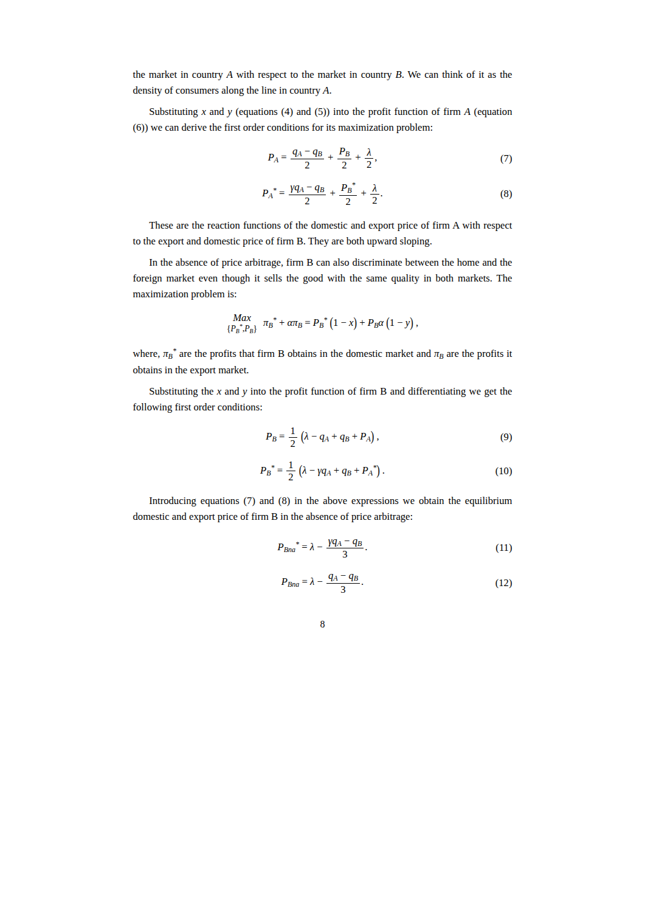the market in country A with respect to the market in country B. We can think of it as the density of consumers along the line in country A.
Substituting x and y (equations (4) and (5)) into the profit function of firm A (equation (6)) we can derive the first order conditions for its maximization problem:
PA = qA − qB 2 + PB 2 + λ 2, (7)
PA* = γqA − qB 2 + PB*2 + λ 2. (8)
These are the reaction functions of the domestic and export price of firm A with respect to the export and domestic price of firm B. They are both upward sloping.
In the absence of price arbitrage, firm B can also discriminate between the home and the foreign market even though it sells the good with the same quality in both markets. The maximization problem is:
Max {PB*,PB} πB* + απB = PB* (1 − x) + PBα (1 − y) ,
where, πB* are the profits that firm B obtains in the domestic market and πB are the profits it obtains in the export market.
Substituting the x and y into the profit function of firm B and differentiating we get the following first order conditions:
PB = 12 (λ − qA + qB + PA) , (9)
PB* = 12 (λ − γqA + qB + PA*) . (10)
Introducing equations (7) and (8) in the above expressions we obtain the equilibrium domestic and export price of firm B in the absence of price arbitrage:
PBna* = λ − γqA − qB 3. (11)
PBna = λ − qA − qB 3. (12)
8